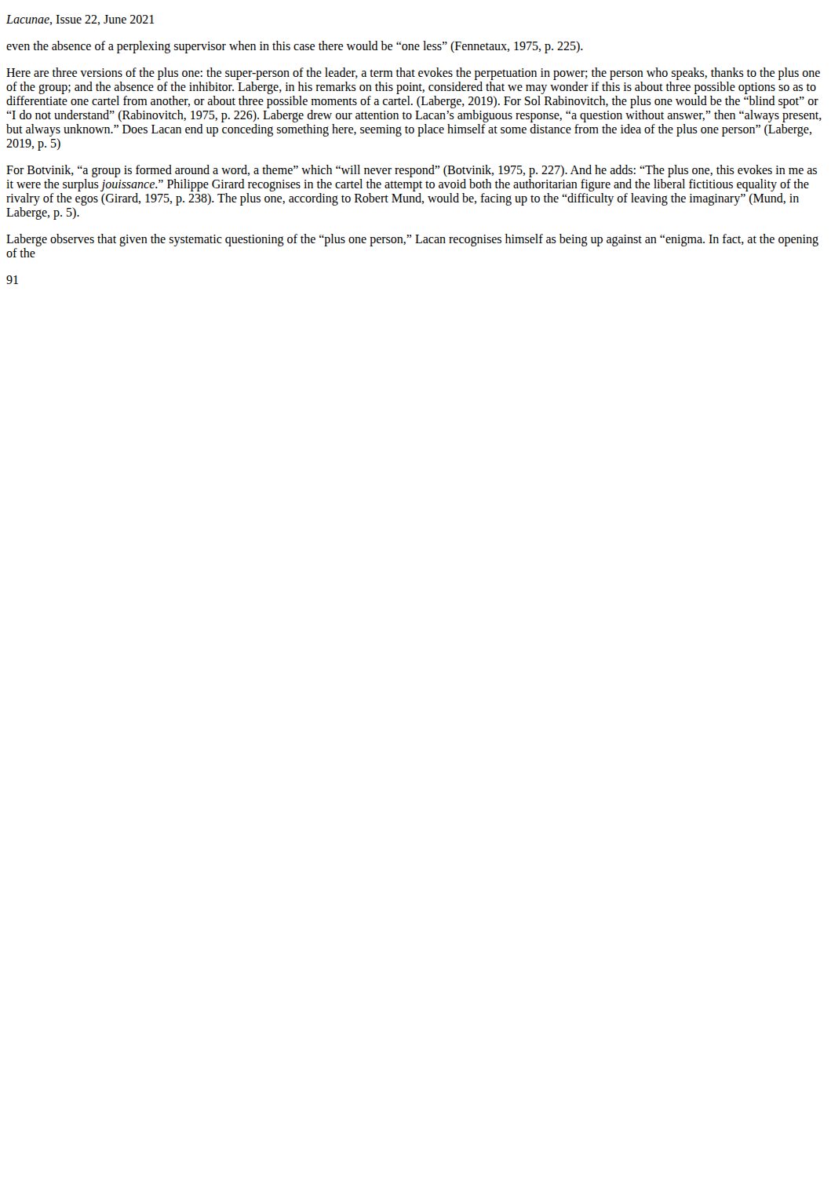Lacunae, Issue 22, June 2021
even the absence of a perplexing supervisor when in this case there would be “one less” (Fennetaux, 1975, p. 225).
Here are three versions of the plus one: the super-person of the leader, a term that evokes the perpetuation in power; the person who speaks, thanks to the plus one of the group; and the absence of the inhibitor. Laberge, in his remarks on this point, considered that we may wonder if this is about three possible options so as to differentiate one cartel from another, or about three possible moments of a cartel. (Laberge, 2019). For Sol Rabinovitch, the plus one would be the “blind spot” or “I do not understand” (Rabinovitch, 1975, p. 226). Laberge drew our attention to Lacan’s ambiguous response, “a question without answer,” then “always present, but always unknown.” Does Lacan end up conceding something here, seeming to place himself at some distance from the idea of the plus one person” (Laberge, 2019, p. 5)
For Botvinik, “a group is formed around a word, a theme” which “will never respond” (Botvinik, 1975, p. 227). And he adds: “The plus one, this evokes in me as it were the surplus jouissance.” Philippe Girard recognises in the cartel the attempt to avoid both the authoritarian figure and the liberal fictitious equality of the rivalry of the egos (Girard, 1975, p. 238). The plus one, according to Robert Mund, would be, facing up to the “difficulty of leaving the imaginary” (Mund, in Laberge, p. 5).
Laberge observes that given the systematic questioning of the “plus one person,” Lacan recognises himself as being up against an “enigma. In fact, at the opening of the
91